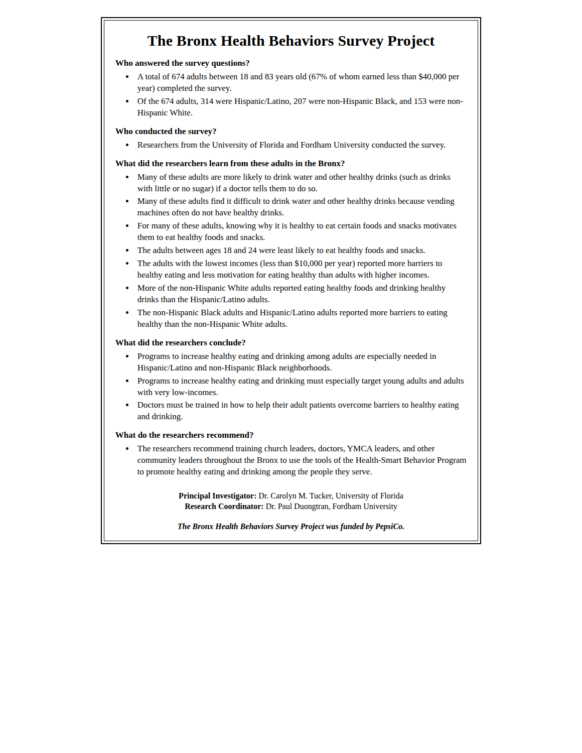The Bronx Health Behaviors Survey Project
Who answered the survey questions?
A total of 674 adults between 18 and 83 years old (67% of whom earned less than $40,000 per year) completed the survey.
Of the 674 adults, 314 were Hispanic/Latino, 207 were non-Hispanic Black, and 153 were non-Hispanic White.
Who conducted the survey?
Researchers from the University of Florida and Fordham University conducted the survey.
What did the researchers learn from these adults in the Bronx?
Many of these adults are more likely to drink water and other healthy drinks (such as drinks with little or no sugar) if a doctor tells them to do so.
Many of these adults find it difficult to drink water and other healthy drinks because vending machines often do not have healthy drinks.
For many of these adults, knowing why it is healthy to eat certain foods and snacks motivates them to eat healthy foods and snacks.
The adults between ages 18 and 24 were least likely to eat healthy foods and snacks.
The adults with the lowest incomes (less than $10,000 per year) reported more barriers to healthy eating and less motivation for eating healthy than adults with higher incomes.
More of the non-Hispanic White adults reported eating healthy foods and drinking healthy drinks than the Hispanic/Latino adults.
The non-Hispanic Black adults and Hispanic/Latino adults reported more barriers to eating healthy than the non-Hispanic White adults.
What did the researchers conclude?
Programs to increase healthy eating and drinking among adults are especially needed in Hispanic/Latino and non-Hispanic Black neighborhoods.
Programs to increase healthy eating and drinking must especially target young adults and adults with very low-incomes.
Doctors must be trained in how to help their adult patients overcome barriers to healthy eating and drinking.
What do the researchers recommend?
The researchers recommend training church leaders, doctors, YMCA leaders, and other community leaders throughout the Bronx to use the tools of the Health-Smart Behavior Program to promote healthy eating and drinking among the people they serve.
Principal Investigator: Dr. Carolyn M. Tucker, University of Florida
Research Coordinator: Dr. Paul Duongtran, Fordham University
The Bronx Health Behaviors Survey Project was funded by PepsiCo.